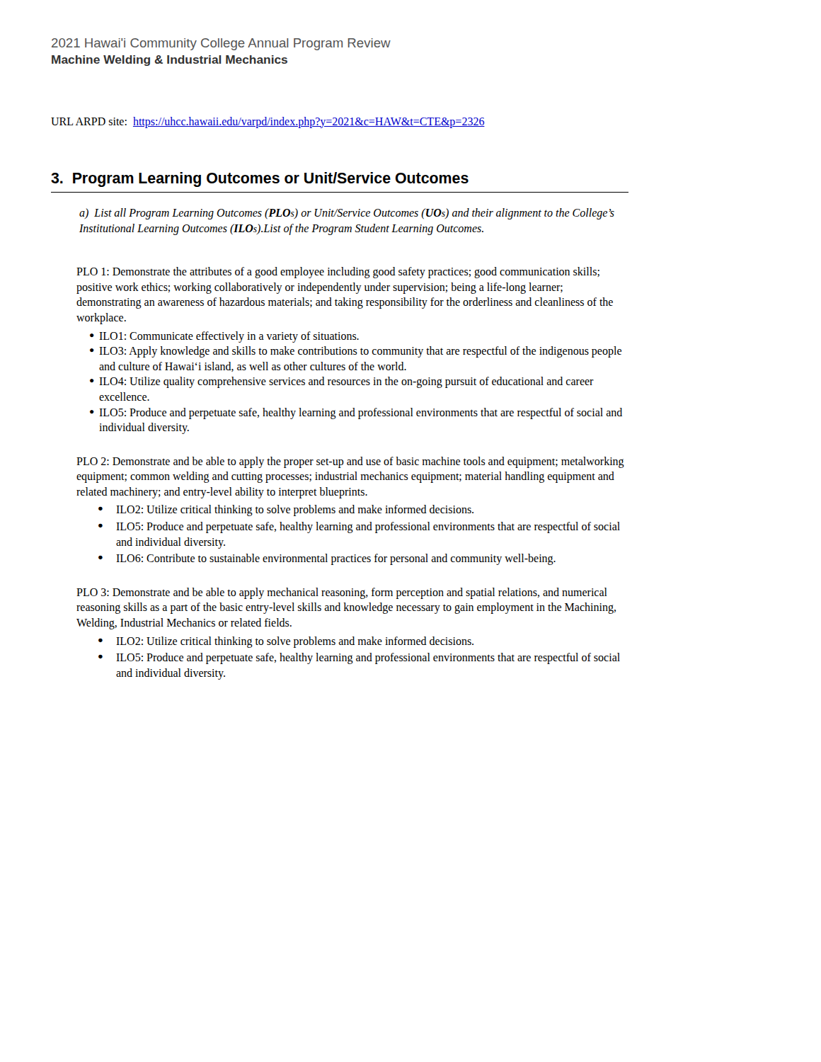2021 Hawai'i Community College Annual Program Review
Machine Welding & Industrial Mechanics
URL ARPD site: https://uhcc.hawaii.edu/varpd/index.php?y=2021&c=HAW&t=CTE&p=2326
3. Program Learning Outcomes or Unit/Service Outcomes
a) List all Program Learning Outcomes (PLO s) or Unit/Service Outcomes (UO s) and their alignment to the College’s Institutional Learning Outcomes (ILO s).List of the Program Student Learning Outcomes.
PLO 1: Demonstrate the attributes of a good employee including good safety practices; good communication skills; positive work ethics; working collaboratively or independently under supervision; being a life-long learner; demonstrating an awareness of hazardous materials; and taking responsibility for the orderliness and cleanliness of the workplace.
ILO1: Communicate effectively in a variety of situations.
ILO3: Apply knowledge and skills to make contributions to community that are respectful of the indigenous people and culture of Hawai‘i island, as well as other cultures of the world.
ILO4: Utilize quality comprehensive services and resources in the on-going pursuit of educational and career excellence.
ILO5: Produce and perpetuate safe, healthy learning and professional environments that are respectful of social and individual diversity.
PLO 2: Demonstrate and be able to apply the proper set-up and use of basic machine tools and equipment; metalworking equipment; common welding and cutting processes; industrial mechanics equipment; material handling equipment and related machinery; and entry-level ability to interpret blueprints.
ILO2: Utilize critical thinking to solve problems and make informed decisions.
ILO5: Produce and perpetuate safe, healthy learning and professional environments that are respectful of social and individual diversity.
ILO6: Contribute to sustainable environmental practices for personal and community well-being.
PLO 3: Demonstrate and be able to apply mechanical reasoning, form perception and spatial relations, and numerical reasoning skills as a part of the basic entry-level skills and knowledge necessary to gain employment in the Machining, Welding, Industrial Mechanics or related fields.
ILO2: Utilize critical thinking to solve problems and make informed decisions.
ILO5: Produce and perpetuate safe, healthy learning and professional environments that are respectful of social and individual diversity.